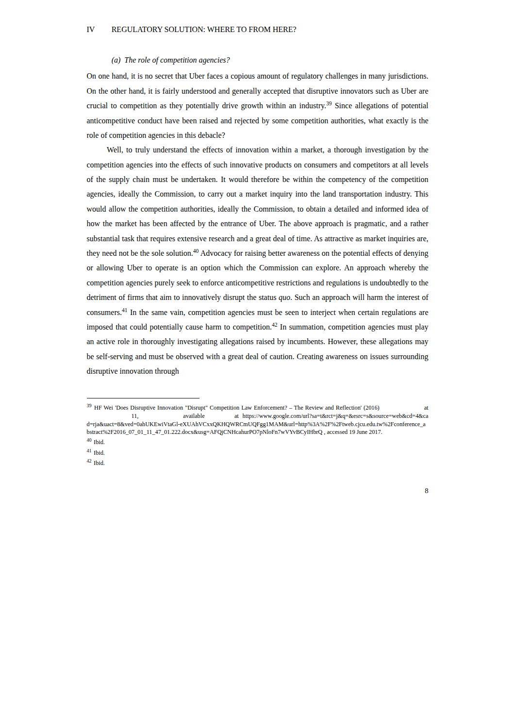IVREGULATORY SOLUTION: WHERE TO FROM HERE?
(a) The role of competition agencies?
On one hand, it is no secret that Uber faces a copious amount of regulatory challenges in many jurisdictions. On the other hand, it is fairly understood and generally accepted that disruptive innovators such as Uber are crucial to competition as they potentially drive growth within an industry.39 Since allegations of potential anticompetitive conduct have been raised and rejected by some competition authorities, what exactly is the role of competition agencies in this debacle?
Well, to truly understand the effects of innovation within a market, a thorough investigation by the competition agencies into the effects of such innovative products on consumers and competitors at all levels of the supply chain must be undertaken. It would therefore be within the competency of the competition agencies, ideally the Commission, to carry out a market inquiry into the land transportation industry. This would allow the competition authorities, ideally the Commission, to obtain a detailed and informed idea of how the market has been affected by the entrance of Uber. The above approach is pragmatic, and a rather substantial task that requires extensive research and a great deal of time. As attractive as market inquiries are, they need not be the sole solution.40 Advocacy for raising better awareness on the potential effects of denying or allowing Uber to operate is an option which the Commission can explore. An approach whereby the competition agencies purely seek to enforce anticompetitive restrictions and regulations is undoubtedly to the detriment of firms that aim to innovatively disrupt the status quo. Such an approach will harm the interest of consumers.41 In the same vain, competition agencies must be seen to interject when certain regulations are imposed that could potentially cause harm to competition.42 In summation, competition agencies must play an active role in thoroughly investigating allegations raised by incumbents. However, these allegations may be self-serving and must be observed with a great deal of caution. Creating awareness on issues surrounding disruptive innovation through
39 HF Wei 'Does Disruptive Innovation "Disrupt" Competition Law Enforcement? – The Review and Reflection' (2016) at 11, available at https://www.google.com/url?sa=t&rct=j&q=&esrc=s&source=web&cd=4&cad=rja&uact=8&ved=0ahUKEwiVtaGl-eXUAhVCxxQKHQWRCmUQFgg1MAM&url=http%3A%2F%2Ftweb.cjcu.edu.tw%2Fconference_abstract%2F2016_07_01_11_47_01.222.docx&usg=AFQjCNHcahurPO7pNloFn7wVYvBCyIHbrQ , accessed 19 June 2017.
40 Ibid.
41 Ibid.
42 Ibid.
8